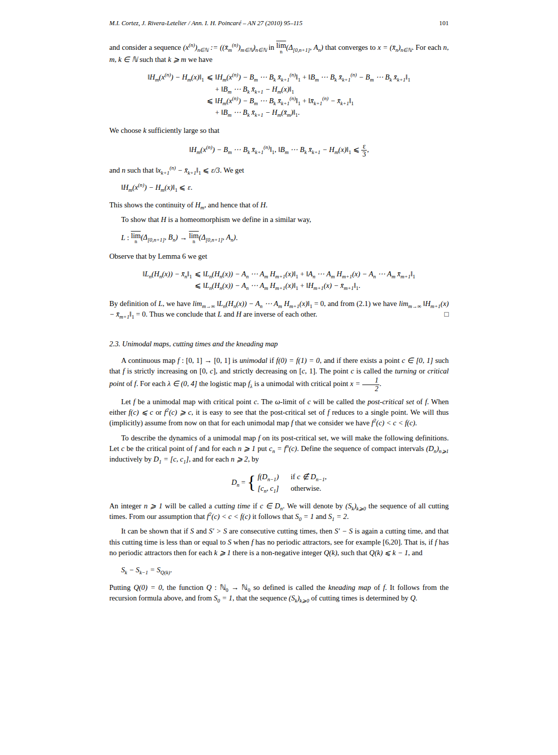M.I. Cortez, J. Rivera-Letelier / Ann. I. H. Poincaré – AN 27 (2010) 95–115 101
and consider a sequence (x(n))n∈ℕ := ((x̄m(n))m∈ℕ)n∈ℕ in lim n(Δ[0,n+1], An) that converges to x = (x̄n)n∈ℕ. For each n, m, k ∈ ℕ such that k ⩾ m we have
| ‖ H m (x (n) ) − H m (x) ‖ 1 | ⩽ ‖ H m (x (n) ) − B m ⋯ B k x̄ k+1 (n) ‖ 1 + ‖ B m ⋯ B k x̄ k+1 (n) − B m ⋯ B k x̄ k+1 ‖ 1 |
| | + ‖ B m ⋯ B k x̄ k+1 − H m (x) ‖ 1 |
| | ⩽ ‖ H m (x (n) ) − B m ⋯ B k x̄ k+1 (n) ‖ 1 + ‖ x̄ k+1 (n) − x̄ k+1 ‖ 1 |
| | + ‖ B m ⋯ B k x̄ k+1 − H m (x̄ m ) ‖ 1 . |
We choose k sufficiently large so that
‖Hm(x(n)) − Bm ⋯ Bk x̄k+1(n)‖1, ‖Bm ⋯ Bk x̄k+1 − Hm(x)‖1 ⩽ ε 3,
and n such that ‖xk+1(n) − x̄k+1‖1 ⩽ ε/3. We get
‖Hm(x(n)) − Hm(x)‖1 ⩽ ε.
This shows the continuity of Hm, and hence that of H.
To show that H is a homeomorphism we define in a similar way,
L : lim n(Δ[0,n+1], Bn) → lim n(Δ[0,n+1], An).
Observe that by Lemma 6 we get
| ‖ L n (H n (x)) − x̄ n ‖ 1 | ⩽ ‖ L n (H n (x)) − A n ⋯ A m H m+1 (x) ‖ 1 + ‖ A n ⋯ A m H m+1 (x) − A n ⋯ A m x̄ m+1 ‖ 1 |
| | ⩽ ‖ L n (H n (x)) − A n ⋯ A m H m+1 (x) ‖ 1 + ‖ H m+1 (x) − x̄ m+1 ‖ 1 . |
By definition of L, we have limm→∞ ‖Ln(Hn(x)) − An ⋯ Am Hm+1(x)‖1 = 0, and from (2.1) we have limm→∞ ‖Hm+1(x) − x̄m+1‖1 = 0. Thus we conclude that L and H are inverse of each other. □
2.3. Unimodal maps, cutting times and the kneading map
A continuous map f : [0, 1] → [0, 1] is unimodal if f(0) = f(1) = 0, and if there exists a point c ∈ [0, 1] such that f is strictly increasing on [0, c], and strictly decreasing on [c, 1]. The point c is called the turning or critical point of f. For each λ ∈ (0, 4] the logistic map fλ is a unimodal with critical point x = 12.
Let f be a unimodal map with critical point c. The ω-limit of c will be called the post-critical set of f. When either f(c) ⩽ c or f2(c) ⩾ c, it is easy to see that the post-critical set of f reduces to a single point. We will thus (implicitly) assume from now on that for each unimodal map f that we consider we have f2(c) < c < f(c).
To describe the dynamics of a unimodal map f on its post-critical set, we will make the following definitions. Let c be the critical point of f and for each n ⩾ 1 put cn = fn(c). Define the sequence of compact intervals (Dn)n⩾1 inductively by D1 = [c, c1], and for each n ⩾ 2, by
Dn = { f(Dn−1) if c ∉ Dn−1, [cn, c1] otherwise.
An integer n ⩾ 1 will be called a cutting time if c ∈ Dn. We will denote by (Sk)k⩾0 the sequence of all cutting times. From our assumption that f2(c) < c < f(c) it follows that S0 = 1 and S1 = 2.
It can be shown that if S and S′ > S are consecutive cutting times, then S′ − S is again a cutting time, and that this cutting time is less than or equal to S when f has no periodic attractors, see for example [6,20]. That is, if f has no periodic attractors then for each k ⩾ 1 there is a non-negative integer Q(k), such that Q(k) ⩽ k − 1, and
Sk − Sk−1 = SQ(k).
Putting Q(0) = 0, the function Q : ℕ0 → ℕ0 so defined is called the kneading map of f. It follows from the recursion formula above, and from S0 = 1, that the sequence (Sk)k⩾0 of cutting times is determined by Q.